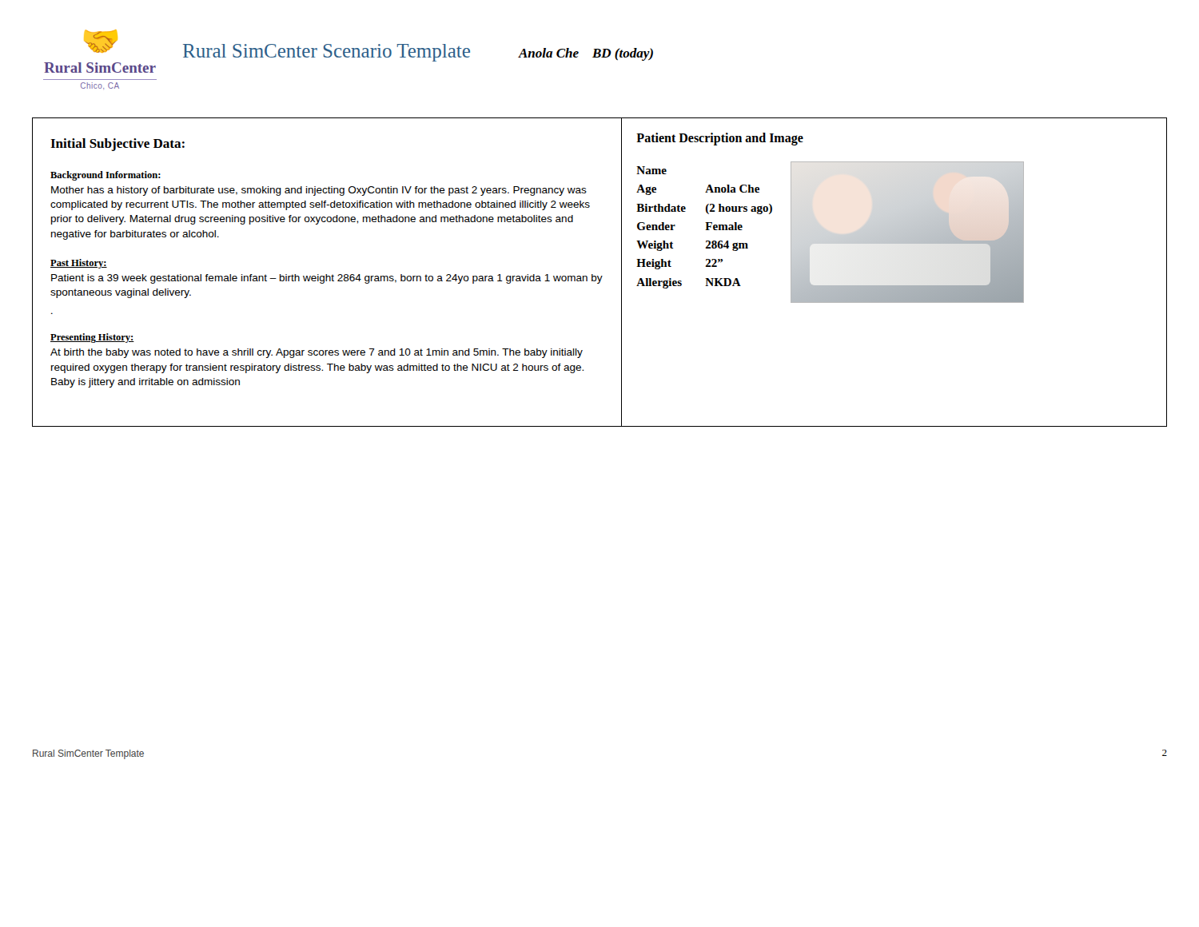🤝
Rural SimCenter
Chico, CA
Rural SimCenter Scenario Template
Anola Che BD (today)
Initial Subjective Data:
Background Information:
Mother has a history of barbiturate use, smoking and injecting OxyContin IV for the past 2 years. Pregnancy was complicated by recurrent UTIs. The mother attempted self-detoxification with methadone obtained illicitly 2 weeks prior to delivery. Maternal drug screening positive for oxycodone, methadone and methadone metabolites and negative for barbiturates or alcohol.
Past History:
Patient is a 39 week gestational female infant – birth weight 2864 grams, born to a 24yo para 1 gravida 1 woman by spontaneous vaginal delivery.
.
Presenting History:
At birth the baby was noted to have a shrill cry. Apgar scores were 7 and 10 at 1min and 5min. The baby initially required oxygen therapy for transient respiratory distress. The baby was admitted to the NICU at 2 hours of age. Baby is jittery and irritable on admission
Patient Description and Image
Name
Age Anola Che
Birthdate(2 hours ago)
Gender Female
Weight 2864 gm
Height 22”
Allergies NKDA
Rural SimCenter Template
2